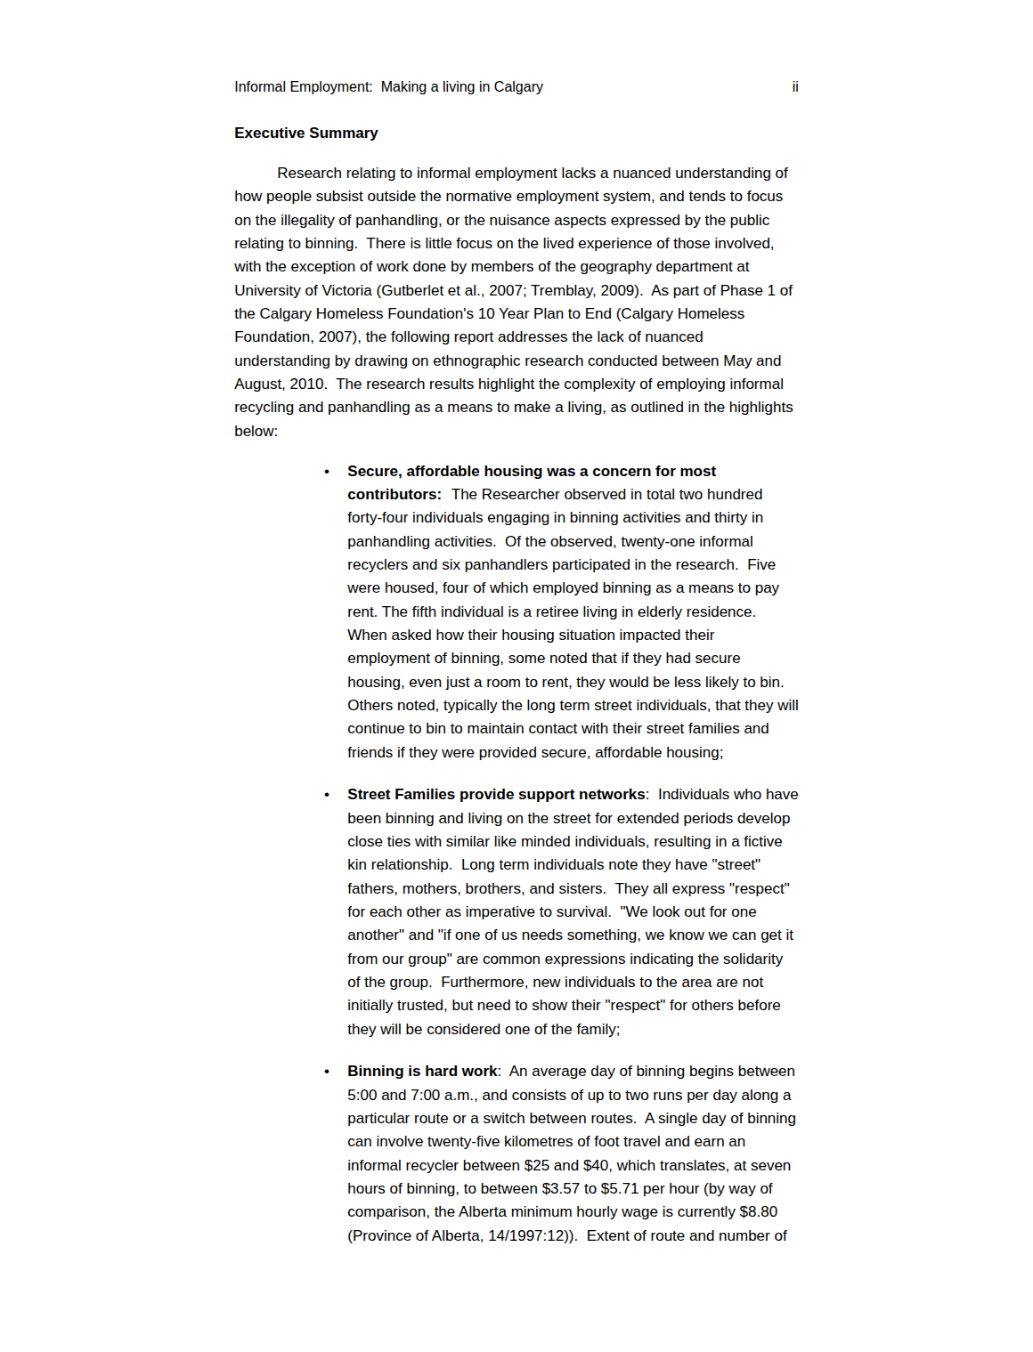Informal Employment: Making a living in Calgary ii
Executive Summary
Research relating to informal employment lacks a nuanced understanding of how people subsist outside the normative employment system, and tends to focus on the illegality of panhandling, or the nuisance aspects expressed by the public relating to binning. There is little focus on the lived experience of those involved, with the exception of work done by members of the geography department at University of Victoria (Gutberlet et al., 2007; Tremblay, 2009). As part of Phase 1 of the Calgary Homeless Foundation's 10 Year Plan to End (Calgary Homeless Foundation, 2007), the following report addresses the lack of nuanced understanding by drawing on ethnographic research conducted between May and August, 2010. The research results highlight the complexity of employing informal recycling and panhandling as a means to make a living, as outlined in the highlights below:
Secure, affordable housing was a concern for most contributors: The Researcher observed in total two hundred forty-four individuals engaging in binning activities and thirty in panhandling activities. Of the observed, twenty-one informal recyclers and six panhandlers participated in the research. Five were housed, four of which employed binning as a means to pay rent. The fifth individual is a retiree living in elderly residence. When asked how their housing situation impacted their employment of binning, some noted that if they had secure housing, even just a room to rent, they would be less likely to bin. Others noted, typically the long term street individuals, that they will continue to bin to maintain contact with their street families and friends if they were provided secure, affordable housing;
Street Families provide support networks: Individuals who have been binning and living on the street for extended periods develop close ties with similar like minded individuals, resulting in a fictive kin relationship. Long term individuals note they have "street" fathers, mothers, brothers, and sisters. They all express "respect" for each other as imperative to survival. "We look out for one another" and "if one of us needs something, we know we can get it from our group" are common expressions indicating the solidarity of the group. Furthermore, new individuals to the area are not initially trusted, but need to show their "respect" for others before they will be considered one of the family;
Binning is hard work: An average day of binning begins between 5:00 and 7:00 a.m., and consists of up to two runs per day along a particular route or a switch between routes. A single day of binning can involve twenty-five kilometres of foot travel and earn an informal recycler between $25 and $40, which translates, at seven hours of binning, to between $3.57 to $5.71 per hour (by way of comparison, the Alberta minimum hourly wage is currently $8.80 (Province of Alberta, 14/1997:12)). Extent of route and number of